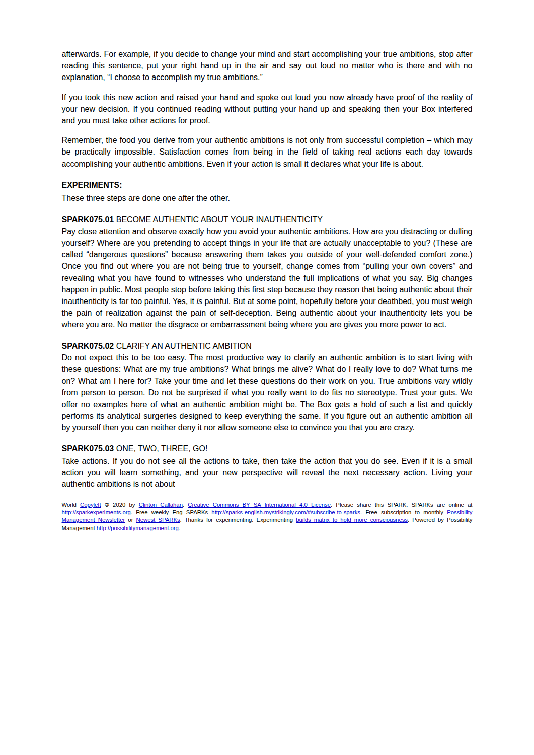afterwards. For example, if you decide to change your mind and start accomplishing your true ambitions, stop after reading this sentence, put your right hand up in the air and say out loud no matter who is there and with no explanation, “I choose to accomplish my true ambitions.”
If you took this new action and raised your hand and spoke out loud you now already have proof of the reality of your new decision. If you continued reading without putting your hand up and speaking then your Box interfered and you must take other actions for proof.
Remember, the food you derive from your authentic ambitions is not only from successful completion – which may be practically impossible. Satisfaction comes from being in the field of taking real actions each day towards accomplishing your authentic ambitions. Even if your action is small it declares what your life is about.
EXPERIMENTS:
These three steps are done one after the other.
SPARK075.01 BECOME AUTHENTIC ABOUT YOUR INAUTHENTICITY
Pay close attention and observe exactly how you avoid your authentic ambitions. How are you distracting or dulling yourself? Where are you pretending to accept things in your life that are actually unacceptable to you? (These are called “dangerous questions” because answering them takes you outside of your well-defended comfort zone.) Once you find out where you are not being true to yourself, change comes from “pulling your own covers” and revealing what you have found to witnesses who understand the full implications of what you say. Big changes happen in public. Most people stop before taking this first step because they reason that being authentic about their inauthenticity is far too painful. Yes, it is painful. But at some point, hopefully before your deathbed, you must weigh the pain of realization against the pain of self-deception. Being authentic about your inauthenticity lets you be where you are. No matter the disgrace or embarrassment being where you are gives you more power to act.
SPARK075.02 CLARIFY AN AUTHENTIC AMBITION
Do not expect this to be too easy. The most productive way to clarify an authentic ambition is to start living with these questions: What are my true ambitions? What brings me alive? What do I really love to do? What turns me on? What am I here for? Take your time and let these questions do their work on you. True ambitions vary wildly from person to person. Do not be surprised if what you really want to do fits no stereotype. Trust your guts. We offer no examples here of what an authentic ambition might be. The Box gets a hold of such a list and quickly performs its analytical surgeries designed to keep everything the same. If you figure out an authentic ambition all by yourself then you can neither deny it nor allow someone else to convince you that you are crazy.
SPARK075.03 ONE, TWO, THREE, GO!
Take actions. If you do not see all the actions to take, then take the action that you do see. Even if it is a small action you will learn something, and your new perspective will reveal the next necessary action. Living your authentic ambitions is not about
World Copyleft 🄯 2020 by Clinton Callahan. Creative Commons BY SA International 4.0 License. Please share this SPARK. SPARKs are online at http://sparkexperiments.org. Free weekly Eng SPARKs http://sparks-english.mystrikingly.com/#subscribe-to-sparks. Free subscription to monthly Possibility Management Newsletter or Newest SPARKs. Thanks for experimenting. Experimenting builds matrix to hold more consciousness. Powered by Possibility Management http://possibilitymanagement.org.